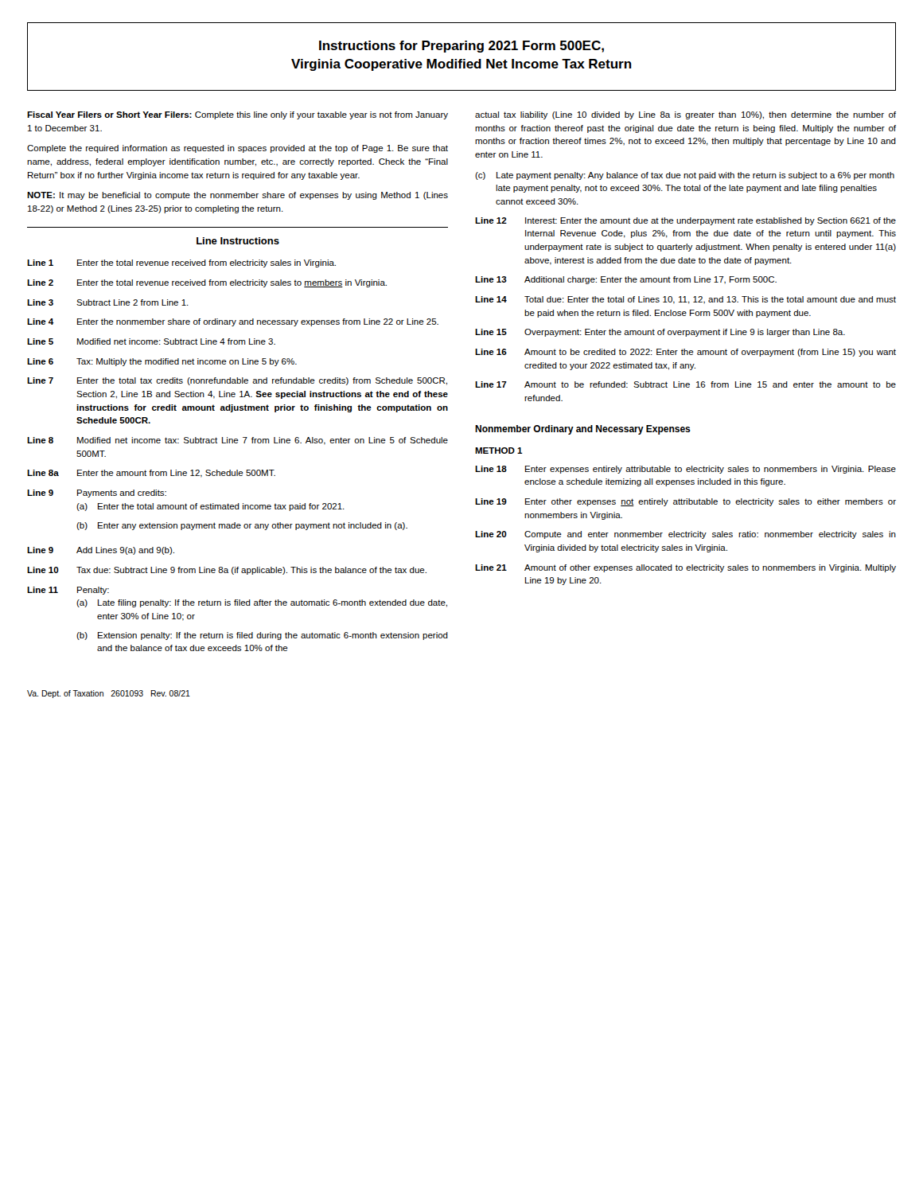Instructions for Preparing 2021 Form 500EC,
Virginia Cooperative Modified Net Income Tax Return
Fiscal Year Filers or Short Year Filers: Complete this line only if your taxable year is not from January 1 to December 31.
Complete the required information as requested in spaces provided at the top of Page 1. Be sure that name, address, federal employer identification number, etc., are correctly reported. Check the “Final Return” box if no further Virginia income tax return is required for any taxable year.
NOTE: It may be beneficial to compute the nonmember share of expenses by using Method 1 (Lines 18-22) or Method 2 (Lines 23-25) prior to completing the return.
Line Instructions
| Line 1 | Enter the total revenue received from electricity sales in Virginia. |
| Line 2 | Enter the total revenue received from electricity sales to members in Virginia. |
| Line 3 | Subtract Line 2 from Line 1. |
| Line 4 | Enter the nonmember share of ordinary and necessary expenses from Line 22 or Line 25. |
| Line 5 | Modified net income: Subtract Line 4 from Line 3. |
| Line 6 | Tax: Multiply the modified net income on Line 5 by 6%. |
| Line 7 | Enter the total tax credits (nonrefundable and refundable credits) from Schedule 500CR, Section 2, Line 1B and Section 4, Line 1A. See special instructions at the end of these instructions for credit amount adjustment prior to finishing the computation on Schedule 500CR. |
| Line 8 | Modified net income tax: Subtract Line 7 from Line 6. Also, enter on Line 5 of Schedule 500MT. |
| Line 8a | Enter the amount from Line 12, Schedule 500MT. |
| Line 9 | Payments and credits: / (a) / Enter the total amount of estimated income tax paid for 2021. / / (b) / Enter any extension payment made or any other payment not included in (a). / |
| Line 9 | Add Lines 9(a) and 9(b). |
| Line 10 | Tax due: Subtract Line 9 from Line 8a (if applicable). This is the balance of the tax due. |
| Line 11 | Penalty: / (a) / Late filing penalty: If the return is filed after the automatic 6-month extended due date, enter 30% of Line 10; or / / (b) / Extension penalty: If the return is filed during the automatic 6-month extension period and the balance of tax due exceeds 10% of the / |
actual tax liability (Line 10 divided by Line 8a is greater than 10%), then determine the number of months or fraction thereof past the original due date the return is being filed. Multiply the number of months or fraction thereof times 2%, not to exceed 12%, then multiply that percentage by Line 10 and enter on Line 11.
| (c) | Late payment penalty: Any balance of tax due not paid with the return is subject to a 6% per month late payment penalty, not to exceed 30%. The total of the late payment and late filing penalties cannot exceed 30%. |
| Line 12 | Interest: Enter the amount due at the underpayment rate established by Section 6621 of the Internal Revenue Code, plus 2%, from the due date of the return until payment. This underpayment rate is subject to quarterly adjustment. When penalty is entered under 11(a) above, interest is added from the due date to the date of payment. |
| Line 13 | Additional charge: Enter the amount from Line 17, Form 500C. |
| Line 14 | Total due: Enter the total of Lines 10, 11, 12, and 13. This is the total amount due and must be paid when the return is filed. Enclose Form 500V with payment due. |
| Line 15 | Overpayment: Enter the amount of overpayment if Line 9 is larger than Line 8a. |
| Line 16 | Amount to be credited to 2022: Enter the amount of overpayment (from Line 15) you want credited to your 2022 estimated tax, if any. |
| Line 17 | Amount to be refunded: Subtract Line 16 from Line 15 and enter the amount to be refunded. |
Nonmember Ordinary and Necessary Expenses
METHOD 1
| Line 18 | Enter expenses entirely attributable to electricity sales to nonmembers in Virginia. Please enclose a schedule itemizing all expenses included in this figure. |
| Line 19 | Enter other expenses not entirely attributable to electricity sales to either members or nonmembers in Virginia. |
| Line 20 | Compute and enter nonmember electricity sales ratio: nonmember electricity sales in Virginia divided by total electricity sales in Virginia. |
| Line 21 | Amount of other expenses allocated to electricity sales to nonmembers in Virginia. Multiply Line 19 by Line 20. |
Va. Dept. of Taxation 2601093 Rev. 08/21